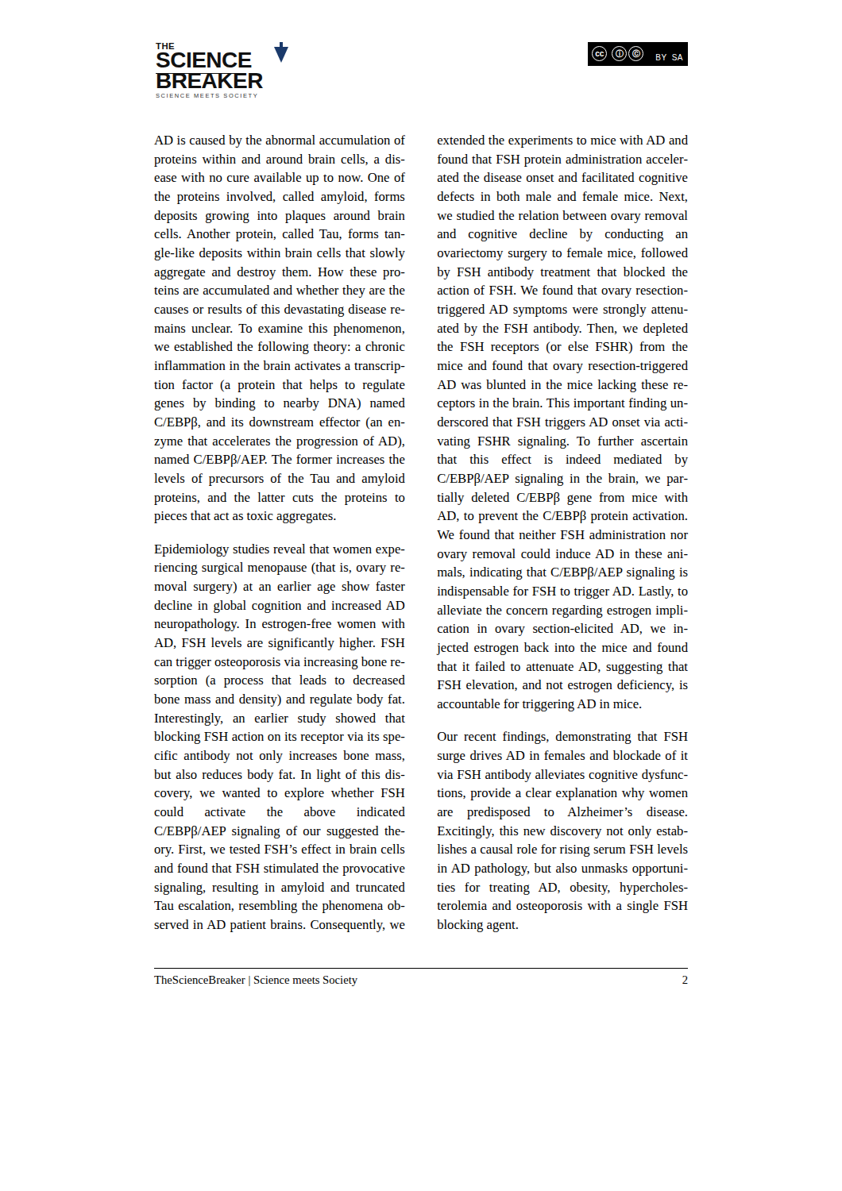THE SCIENCE
BREAKER Science meets Society
cc
ⓘ Ⓒ
BY SA
AD is caused by the abnormal accumulation of proteins within and around brain cells, a disease with no cure available up to now. One of the proteins involved, called amyloid, forms deposits growing into plaques around brain cells. Another protein, called Tau, forms tangle-like deposits within brain cells that slowly aggregate and destroy them. How these proteins are accumulated and whether they are the causes or results of this devastating disease remains unclear. To examine this phenomenon, we established the following theory: a chronic inflammation in the brain activates a transcription factor (a protein that helps to regulate genes by binding to nearby DNA) named C/EBPβ, and its downstream effector (an enzyme that accelerates the progression of AD), named C/EBPβ/AEP. The former increases the levels of precursors of the Tau and amyloid proteins, and the latter cuts the proteins to pieces that act as toxic aggregates.
Epidemiology studies reveal that women experiencing surgical menopause (that is, ovary removal surgery) at an earlier age show faster decline in global cognition and increased AD neuropathology. In estrogen-free women with AD, FSH levels are significantly higher. FSH can trigger osteoporosis via increasing bone resorption (a process that leads to decreased bone mass and density) and regulate body fat. Interestingly, an earlier study showed that blocking FSH action on its receptor via its specific antibody not only increases bone mass, but also reduces body fat. In light of this discovery, we wanted to explore whether FSH could activate the above indicated C/EBPβ/AEP signaling of our suggested theory. First, we tested FSH’s effect in brain cells and found that FSH stimulated the provocative signaling, resulting in amyloid and truncated Tau escalation, resembling the phenomena observed in AD patient brains. Consequently, we extended the experiments to mice with AD and found that FSH protein administration accelerated the disease onset and facilitated cognitive defects in both male and female mice. Next, we studied the relation between ovary removal and cognitive decline by conducting an ovariectomy surgery to female mice, followed by FSH antibody treatment that blocked the action of FSH. We found that ovary resection-triggered AD symptoms were strongly attenuated by the FSH antibody. Then, we depleted the FSH receptors (or else FSHR) from the mice and found that ovary resection-triggered AD was blunted in the mice lacking these receptors in the brain. This important finding underscored that FSH triggers AD onset via activating FSHR signaling. To further ascertain that this effect is indeed mediated by C/EBPβ/AEP signaling in the brain, we partially deleted C/EBPβ gene from mice with AD, to prevent the C/EBPβ protein activation. We found that neither FSH administration nor ovary removal could induce AD in these animals, indicating that C/EBPβ/AEP signaling is indispensable for FSH to trigger AD. Lastly, to alleviate the concern regarding estrogen implication in ovary section-elicited AD, we injected estrogen back into the mice and found that it failed to attenuate AD, suggesting that FSH elevation, and not estrogen deficiency, is accountable for triggering AD in mice.
Our recent findings, demonstrating that FSH surge drives AD in females and blockade of it via FSH antibody alleviates cognitive dysfunctions, provide a clear explanation why women are predisposed to Alzheimer’s disease. Excitingly, this new discovery not only establishes a causal role for rising serum FSH levels in AD pathology, but also unmasks opportunities for treating AD, obesity, hypercholesterolemia and osteoporosis with a single FSH blocking agent.
TheScienceBreaker | Science meets Society
2